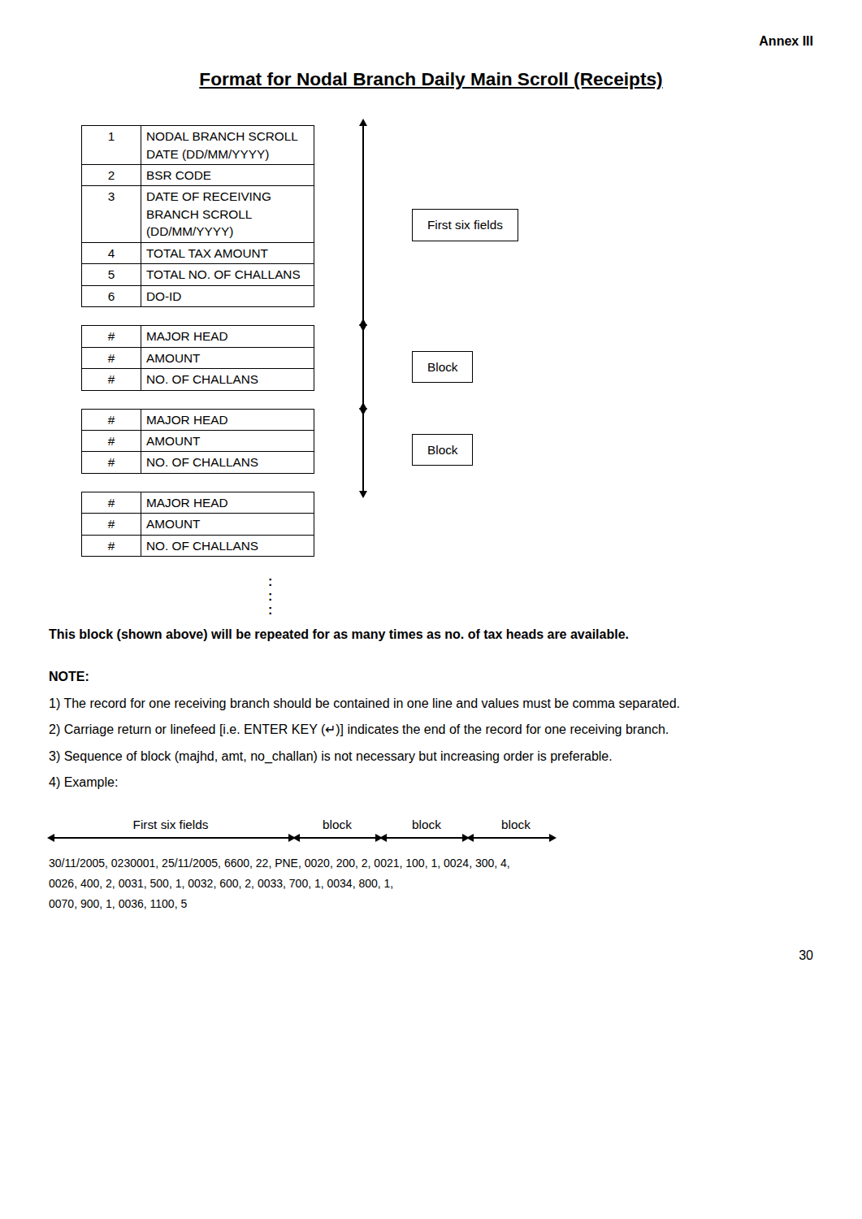Annex III
Format for Nodal Branch Daily Main Scroll (Receipts)
| 1 | NODAL BRANCH SCROLL DATE (DD/MM/YYYY) |
| 2 | BSR CODE |
| 3 | DATE OF RECEIVING BRANCH SCROLL (DD/MM/YYYY) |
| 4 | TOTAL TAX AMOUNT |
| 5 | TOTAL NO. OF CHALLANS |
| 6 | DO-ID |
First six fields
| # | MAJOR HEAD |
| # | AMOUNT |
| # | NO. OF CHALLANS |
Block
| # | MAJOR HEAD |
| # | AMOUNT |
| # | NO. OF CHALLANS |
Block
| # | MAJOR HEAD |
| # | AMOUNT |
| # | NO. OF CHALLANS |
:
:
:
This block (shown above) will be repeated for as many times as no. of tax heads are available.
NOTE:
1) The record for one receiving branch should be contained in one line and values must be comma separated.
2) Carriage return or linefeed [i.e. ENTER KEY (↵)] indicates the end of the record for one receiving branch.
3) Sequence of block (majhd, amt, no_challan) is not necessary but increasing order is preferable.
4) Example:
First six fields block block block
30/11/2005, 0230001, 25/11/2005, 6600, 22, PNE, 0020, 200, 2, 0021, 100, 1, 0024, 300, 4,
0026, 400, 2, 0031, 500, 1, 0032, 600, 2, 0033, 700, 1, 0034, 800, 1,
0070, 900, 1, 0036, 1100, 5
30